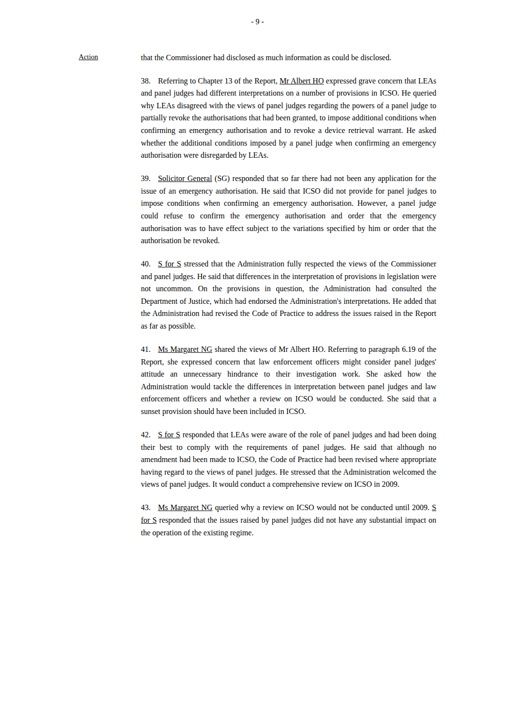- 9 -
Action
that the Commissioner had disclosed as much information as could be disclosed.
38. Referring to Chapter 13 of the Report, Mr Albert HO expressed grave concern that LEAs and panel judges had different interpretations on a number of provisions in ICSO. He queried why LEAs disagreed with the views of panel judges regarding the powers of a panel judge to partially revoke the authorisations that had been granted, to impose additional conditions when confirming an emergency authorisation and to revoke a device retrieval warrant. He asked whether the additional conditions imposed by a panel judge when confirming an emergency authorisation were disregarded by LEAs.
39. Solicitor General (SG) responded that so far there had not been any application for the issue of an emergency authorisation. He said that ICSO did not provide for panel judges to impose conditions when confirming an emergency authorisation. However, a panel judge could refuse to confirm the emergency authorisation and order that the emergency authorisation was to have effect subject to the variations specified by him or order that the authorisation be revoked.
40. S for S stressed that the Administration fully respected the views of the Commissioner and panel judges. He said that differences in the interpretation of provisions in legislation were not uncommon. On the provisions in question, the Administration had consulted the Department of Justice, which had endorsed the Administration's interpretations. He added that the Administration had revised the Code of Practice to address the issues raised in the Report as far as possible.
41. Ms Margaret NG shared the views of Mr Albert HO. Referring to paragraph 6.19 of the Report, she expressed concern that law enforcement officers might consider panel judges' attitude an unnecessary hindrance to their investigation work. She asked how the Administration would tackle the differences in interpretation between panel judges and law enforcement officers and whether a review on ICSO would be conducted. She said that a sunset provision should have been included in ICSO.
42. S for S responded that LEAs were aware of the role of panel judges and had been doing their best to comply with the requirements of panel judges. He said that although no amendment had been made to ICSO, the Code of Practice had been revised where appropriate having regard to the views of panel judges. He stressed that the Administration welcomed the views of panel judges. It would conduct a comprehensive review on ICSO in 2009.
43. Ms Margaret NG queried why a review on ICSO would not be conducted until 2009. S for S responded that the issues raised by panel judges did not have any substantial impact on the operation of the existing regime.